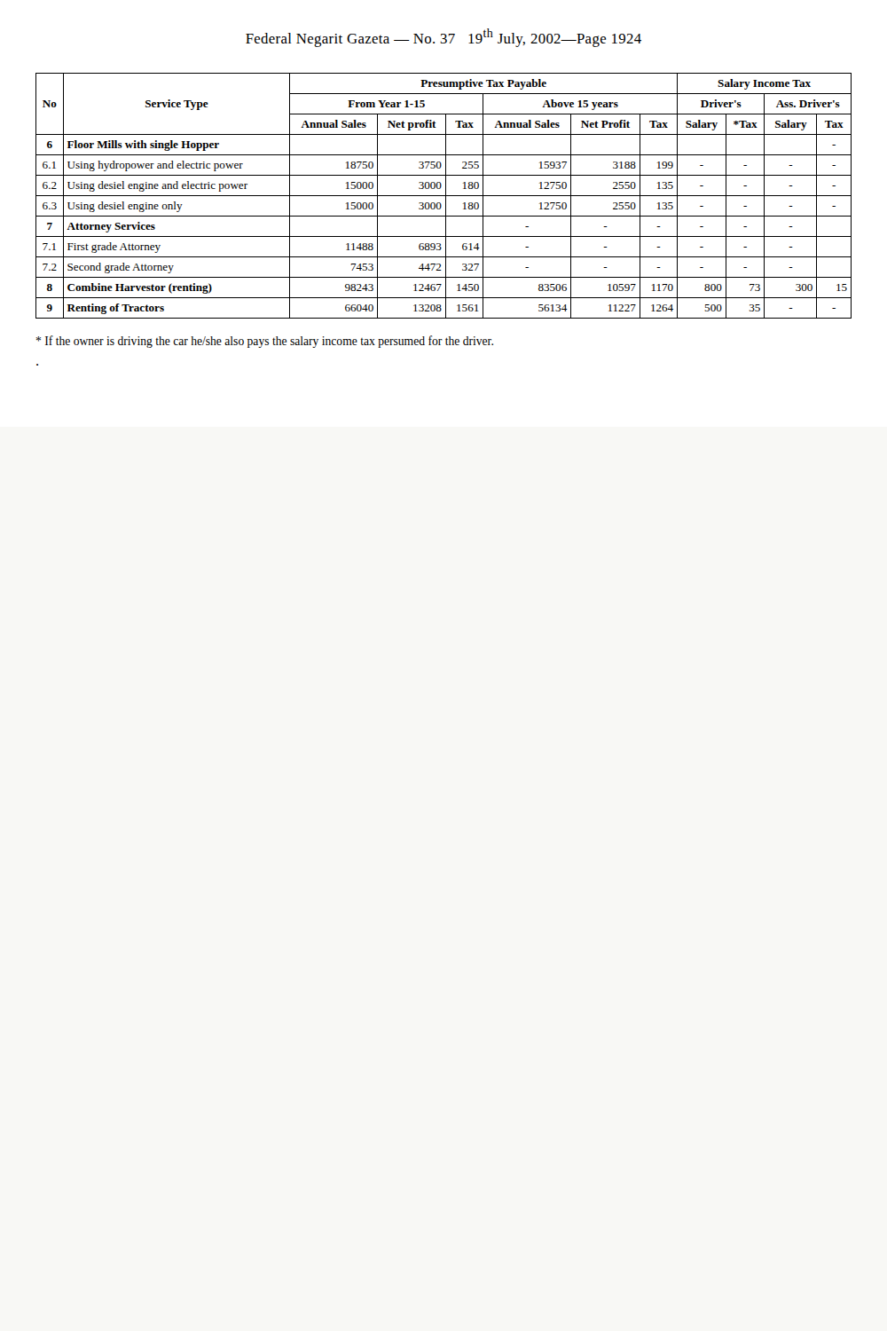Federal Negarit Gazeta — No. 37 19th July, 2002—Page 1924
| No | Service Type | Presumptive Tax Payable | Salary Income Tax |
| --- | --- | --- | --- |
| From Year 1-15 | Above 15 years | Driver's | Ass. Driver's |
| Annual Sales | Net profit | Tax | Annual Sales | Net Profit | Tax | Salary | *Tax | Salary | Tax |
| 6 | Floor Mills with single Hopper | | | | | | | | | | - |
| 6.1 | Using hydropower and electric power | 18750 | 3750 | 255 | 15937 | 3188 | 199 | - | - | - | - |
| 6.2 | Using desiel engine and electric power | 15000 | 3000 | 180 | 12750 | 2550 | 135 | - | - | - | - |
| 6.3 | Using desiel engine only | 15000 | 3000 | 180 | 12750 | 2550 | 135 | - | - | - | - |
| 7 | Attorney Services | | | | - | - | - | - | - | - | |
| 7.1 | First grade Attorney | 11488 | 6893 | 614 | - | - | - | - | - | - | |
| 7.2 | Second grade Attorney | 7453 | 4472 | 327 | - | - | - | - | - | - | |
| 8 | Combine Harvestor (renting) | 98243 | 12467 | 1450 | 83506 | 10597 | 1170 | 800 | 73 | 300 | 15 |
| 9 | Renting of Tractors | 66040 | 13208 | 1561 | 56134 | 11227 | 1264 | 500 | 35 | - | - |
* If the owner is driving the car he/she also pays the salary income tax persumed for the driver.
.